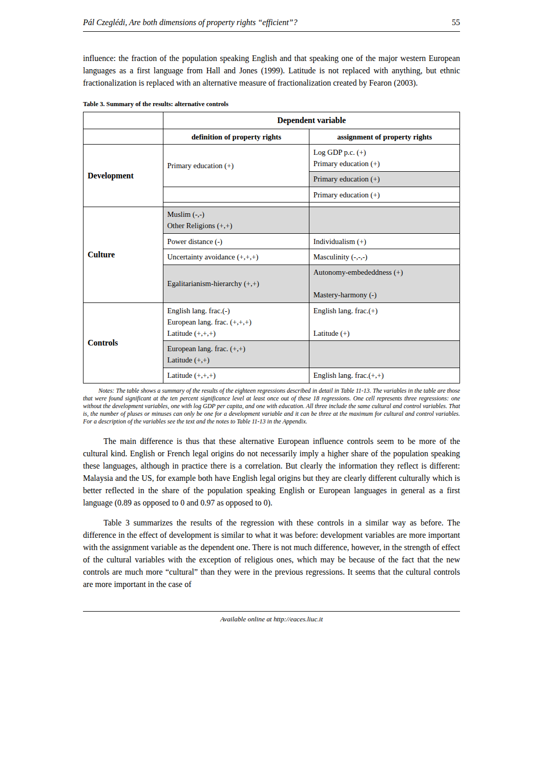Pál Czeglédi, Are both dimensions of property rights “efficient”? 55
influence: the fraction of the population speaking English and that speaking one of the major western European languages as a first language from Hall and Jones (1999). Latitude is not replaced with anything, but ethnic fractionalization is replaced with an alternative measure of fractionalization created by Fearon (2003).
Table 3. Summary of the results: alternative controls
| | Dependent variable |
| | definition of property rights | assignment of property rights |
| Development | Primary education (+) | Log GDP p.c. (+) Primary education (+) |
| Primary education (+) |
| | Primary education (+) |
| Culture | Muslim (-,-) Other Religions (+,+) | |
| Power distance (-) | Individualism (+) |
| Uncertainty avoidance (+,+,+) | Masculinity (-,-,-) |
| Egalitarianism-hierarchy (+,+) | Autonomy-embededdness (+) Mastery-harmony (-) |
| Controls | English lang. frac.(-) European lang. frac. (+,+,+) Latitude (+,+,+) | English lang. frac.(+) Latitude (+) |
| European lang. frac. (+,+) Latitude (+,+) | |
| Latitude (+,+,+) | English lang. frac.(+,+) |
Notes: The table shows a summary of the results of the eighteen regressions described in detail in Table 11-13. The variables in the table are those that were found significant at the ten percent significance level at least once out of these 18 regressions. One cell represents three regressions: one without the development variables, one with log GDP per capita, and one with education. All three include the same cultural and control variables. That is, the number of pluses or minuses can only be one for a development variable and it can be three at the maximum for cultural and control variables. For a description of the variables see the text and the notes to Table 11-13 in the Appendix.
The main difference is thus that these alternative European influence controls seem to be more of the cultural kind. English or French legal origins do not necessarily imply a higher share of the population speaking these languages, although in practice there is a correlation. But clearly the information they reflect is different: Malaysia and the US, for example both have English legal origins but they are clearly different culturally which is better reflected in the share of the population speaking English or European languages in general as a first language (0.89 as opposed to 0 and 0.97 as opposed to 0).
Table 3 summarizes the results of the regression with these controls in a similar way as before. The difference in the effect of development is similar to what it was before: development variables are more important with the assignment variable as the dependent one. There is not much difference, however, in the strength of effect of the cultural variables with the exception of religious ones, which may be because of the fact that the new controls are much more “cultural” than they were in the previous regressions. It seems that the cultural controls are more important in the case of
Available online at http://eaces.liuc.it